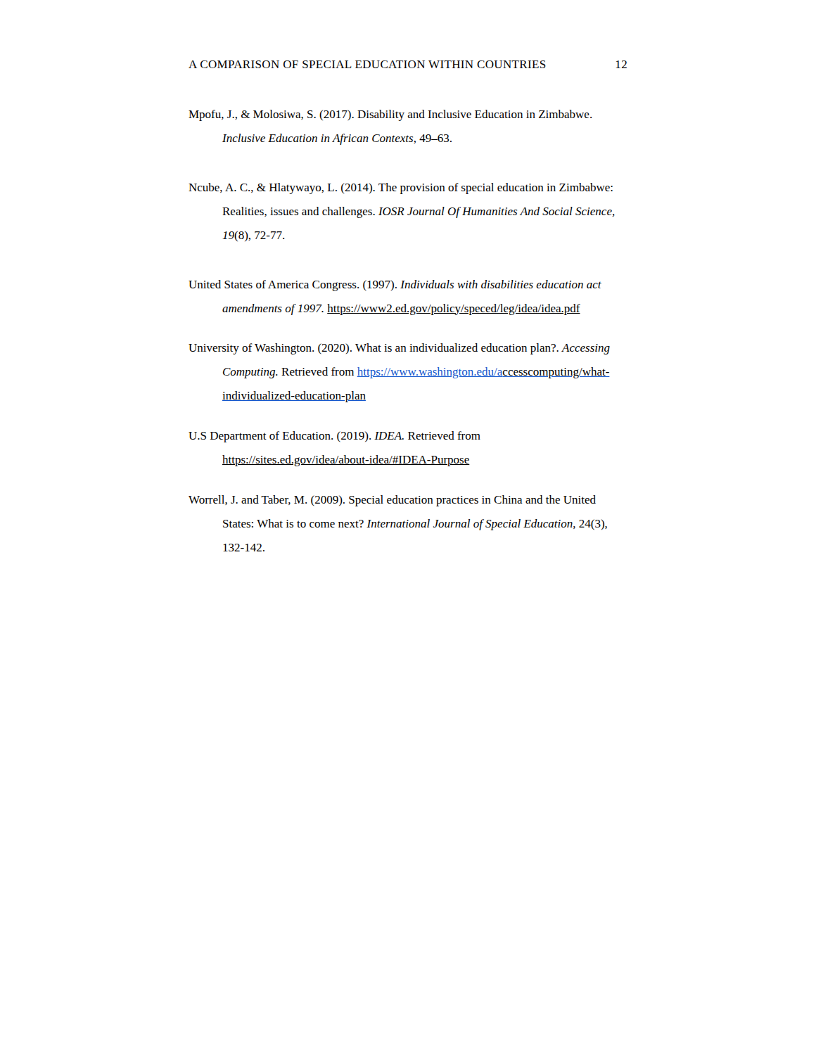A Comparison of Special Education Within Countries 12
Mpofu, J., & Molosiwa, S. (2017). Disability and Inclusive Education in Zimbabwe. Inclusive Education in African Contexts, 49–63.
Ncube, A. C., & Hlatywayo, L. (2014). The provision of special education in Zimbabwe: Realities, issues and challenges. IOSR Journal Of Humanities And Social Science, 19(8), 72-77.
United States of America Congress. (1997). Individuals with disabilities education act amendments of 1997. https://www2.ed.gov/policy/speced/leg/idea/idea.pdf
University of Washington. (2020). What is an individualized education plan?. Accessing Computing. Retrieved from https://www.washington.edu/a ccesscomputing/what-individualized-education-plan
U.S Department of Education. (2019). IDEA. Retrieved from https://sites.ed.gov/idea/about-idea/#IDEA-Purpose
Worrell, J. and Taber, M. (2009). Special education practices in China and the United States: What is to come next? International Journal of Special Education, 24(3), 132-142.